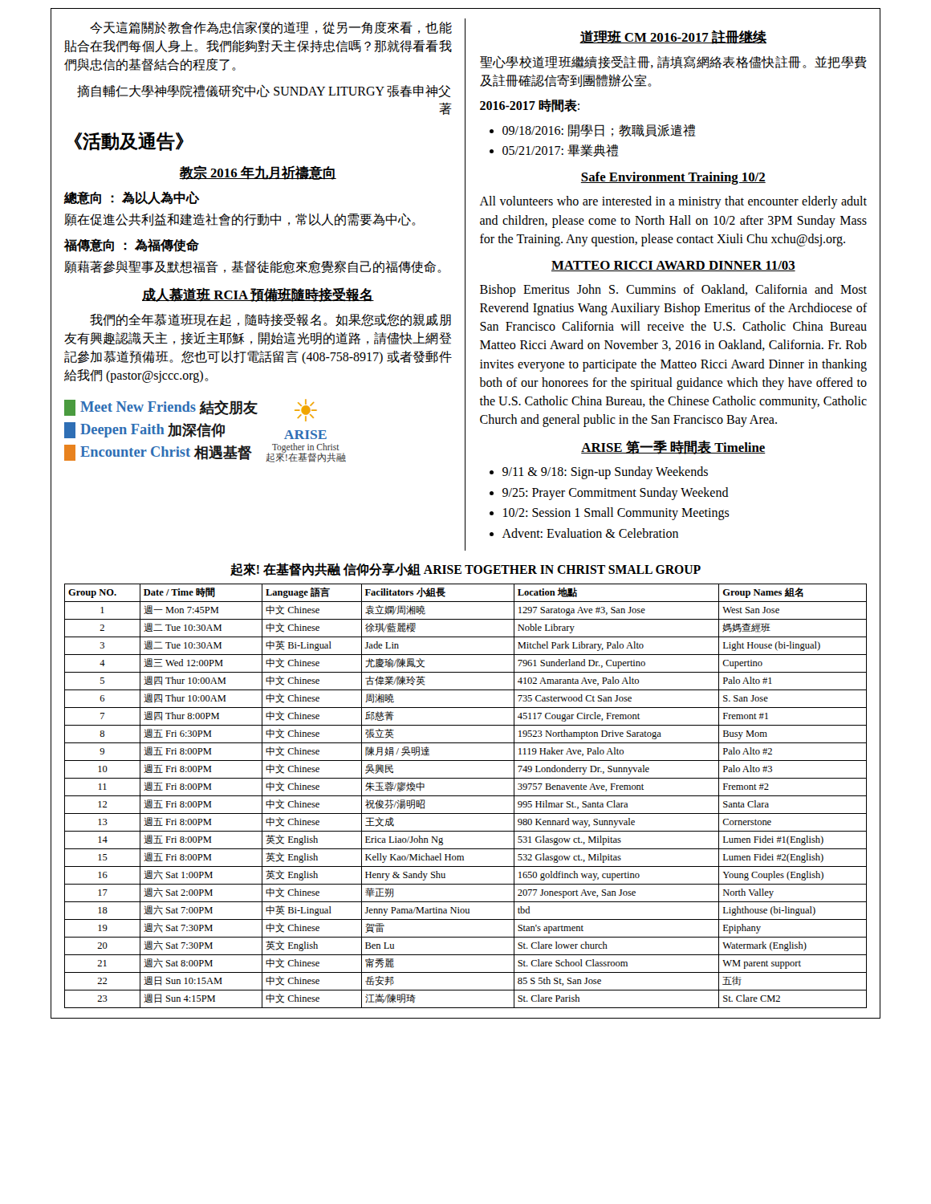今天這篇關於教會作為忠信家僕的道理，從另一角度來看，也能貼合在我們每個人身上。我們能夠對天主保持忠信嗎？那就得看看我們與忠信的基督結合的程度了。
摘自輔仁大學神學院禮儀研究中心 SUNDAY LITURGY 張春申神父 著
《活動及通告》
教宗 2016 年九月祈禱意向
總意向 ： 為以人為中心
願在促進公共利益和建造社會的行動中，常以人的需要為中心。
福傳意向 ： 為福傳使命
願藉著參與聖事及默想福音，基督徒能愈來愈覺察自己的福傳使命。
成人慕道班 RCIA 預備班隨時接受報名
我們的全年慕道班現在起，隨時接受報名。如果您或您的親戚朋友有興趣認識天主，接近主耶穌，開始這光明的道路，請儘快上網登記參加慕道預備班。您也可以打電話留言 (408-758-8917) 或者發郵件給我們 (pastor@sjccc.org)。
Meet New Friends 結交朋友
Deepen Faith 加深信仰
Encounter Christ 相遇基督
☀
ARISE
Together in Christ
起來!在基督內共融
道理班 CM 2016-2017 註冊继续
聖心學校道理班繼續接受註冊, 請填寫網絡表格儘快註冊。並把學費及註冊確認信寄到團體辦公室。
2016-2017 時間表:
09/18/2016: 開學日；教職員派遣禮
05/21/2017: 畢業典禮
Safe Environment Training 10/2
All volunteers who are interested in a ministry that encounter elderly adult and children, please come to North Hall on 10/2 after 3PM Sunday Mass for the Training. Any question, please contact Xiuli Chu xchu@dsj.org.
MATTEO RICCI AWARD DINNER 11/03
Bishop Emeritus John S. Cummins of Oakland, California and Most Reverend Ignatius Wang Auxiliary Bishop Emeritus of the Archdiocese of San Francisco California will receive the U.S. Catholic China Bureau Matteo Ricci Award on November 3, 2016 in Oakland, California. Fr. Rob invites everyone to participate the Matteo Ricci Award Dinner in thanking both of our honorees for the spiritual guidance which they have offered to the U.S. Catholic China Bureau, the Chinese Catholic community, Catholic Church and general public in the San Francisco Bay Area.
ARISE 第一季 時間表 Timeline
9/11 & 9/18: Sign-up Sunday Weekends
9/25: Prayer Commitment Sunday Weekend
10/2: Session 1 Small Community Meetings
Advent: Evaluation & Celebration
起來! 在基督內共融 信仰分享小組 ARISE TOGETHER IN CHRIST SMALL GROUP
| Group NO. | Date / Time 時間 | Language 語言 | Facilitators 小組長 | Location 地點 | Group Names 組名 |
| --- | --- | --- | --- | --- | --- |
| 1 | 週一 Mon 7:45PM | 中文 Chinese | 袁立嫻/周湘曉 | 1297 Saratoga Ave #3, San Jose | West San Jose |
| 2 | 週二 Tue 10:30AM | 中文 Chinese | 徐琪/藍麗櫻 | Noble Library | 媽媽查經班 |
| 3 | 週二 Tue 10:30AM | 中英 Bi-Lingual | Jade Lin | Mitchel Park Library, Palo Alto | Light House (bi-lingual) |
| 4 | 週三 Wed 12:00PM | 中文 Chinese | 尤慶瑜/陳鳳文 | 7961 Sunderland Dr., Cupertino | Cupertino |
| 5 | 週四 Thur 10:00AM | 中文 Chinese | 古偉業/陳玲英 | 4102 Amaranta Ave, Palo Alto | Palo Alto #1 |
| 6 | 週四 Thur 10:00AM | 中文 Chinese | 周湘曉 | 735 Casterwood Ct San Jose | S. San Jose |
| 7 | 週四 Thur 8:00PM | 中文 Chinese | 邱慈菁 | 45117 Cougar Circle, Fremont | Fremont #1 |
| 8 | 週五 Fri 6:30PM | 中文 Chinese | 張立英 | 19523 Northampton Drive Saratoga | Busy Mom |
| 9 | 週五 Fri 8:00PM | 中文 Chinese | 陳月娟 / 吳明達 | 1119 Haker Ave, Palo Alto | Palo Alto #2 |
| 10 | 週五 Fri 8:00PM | 中文 Chinese | 吳興民 | 749 Londonderry Dr., Sunnyvale | Palo Alto #3 |
| 11 | 週五 Fri 8:00PM | 中文 Chinese | 朱玉蓉/廖煥中 | 39757 Benavente Ave, Fremont | Fremont #2 |
| 12 | 週五 Fri 8:00PM | 中文 Chinese | 祝俊芬/湯明昭 | 995 Hilmar St., Santa Clara | Santa Clara |
| 13 | 週五 Fri 8:00PM | 中文 Chinese | 王文成 | 980 Kennard way, Sunnyvale | Cornerstone |
| 14 | 週五 Fri 8:00PM | 英文 English | Erica Liao/John Ng | 531 Glasgow ct., Milpitas | Lumen Fidei #1(English) |
| 15 | 週五 Fri 8:00PM | 英文 English | Kelly Kao/Michael Hom | 532 Glasgow ct., Milpitas | Lumen Fidei #2(English) |
| 16 | 週六 Sat 1:00PM | 英文 English | Henry & Sandy Shu | 1650 goldfinch way, cupertino | Young Couples (English) |
| 17 | 週六 Sat 2:00PM | 中文 Chinese | 華正朔 | 2077 Jonesport Ave, San Jose | North Valley |
| 18 | 週六 Sat 7:00PM | 中英 Bi-Lingual | Jenny Pama/Martina Niou | tbd | Lighthouse (bi-lingual) |
| 19 | 週六 Sat 7:30PM | 中文 Chinese | 賀雷 | Stan's apartment | Epiphany |
| 20 | 週六 Sat 7:30PM | 英文 English | Ben Lu | St. Clare lower church | Watermark (English) |
| 21 | 週六 Sat 8:00PM | 中文 Chinese | 甯秀麗 | St. Clare School Classroom | WM parent support |
| 22 | 週日 Sun 10:15AM | 中文 Chinese | 岳安邦 | 85 S 5th St, San Jose | 五街 |
| 23 | 週日 Sun 4:15PM | 中文 Chinese | 江嵩/陳明琦 | St. Clare Parish | St. Clare CM2 |